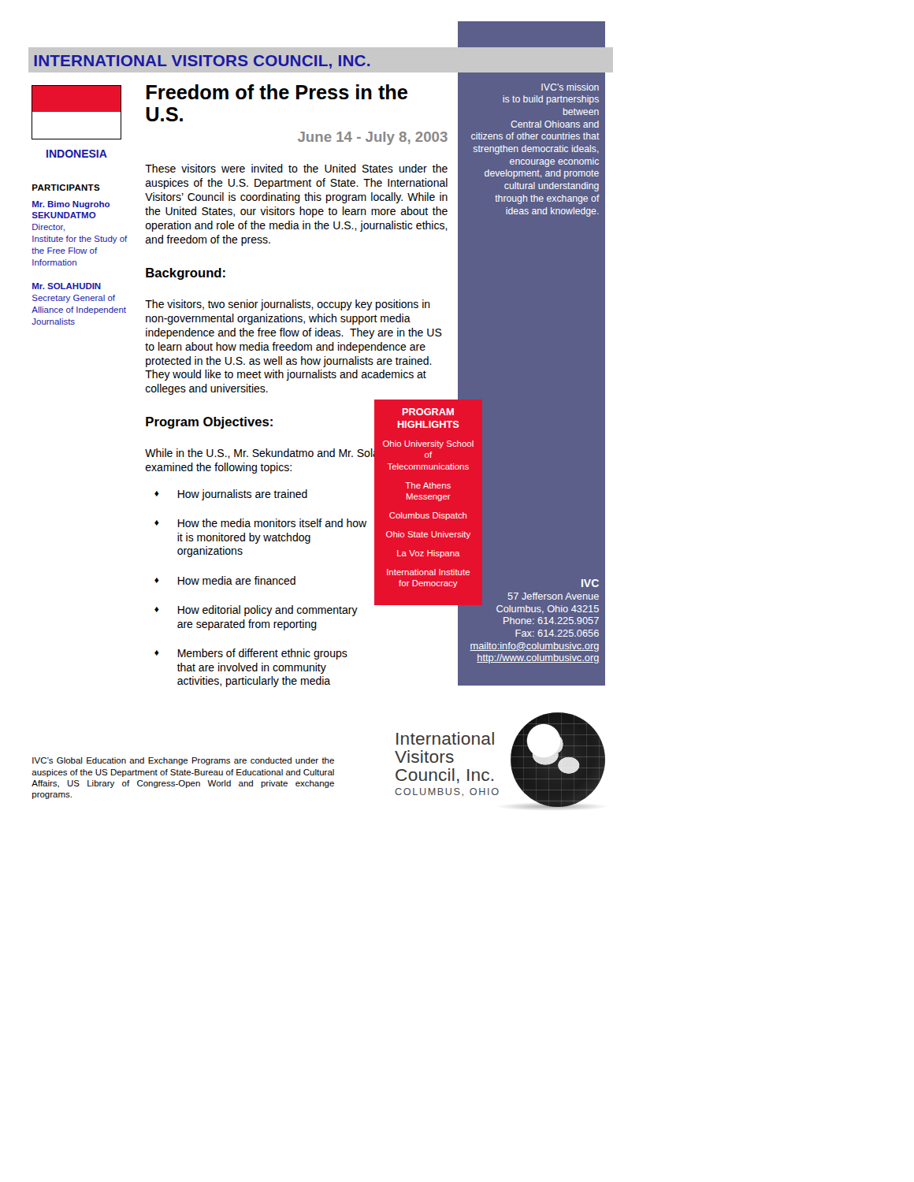INTERNATIONAL VISITORS COUNCIL, INC.
IVC’s mission
is to build partnerships between
Central Ohioans and
citizens of other countries that
strengthen democratic ideals,
encourage economic
development, and promote
cultural understanding
through the exchange of
ideas and knowledge.
IVC
57 Jefferson Avenue
Columbus, Ohio 43215
Phone: 614.225.9057
Fax: 614.225.0656
mailto:info@columbusivc.org
http://www.columbusivc.org
INDONESIA
PARTICIPANTS
Mr. Bimo Nugroho
SEKUNDATMO
Director,
Institute for the Study of
the Free Flow of
Information
Mr. SOLAHUDIN
Secretary General of
Alliance of Independent
Journalists
Freedom of the Press in the U.S.
June 14 - July 8, 2003
These visitors were invited to the United States under the auspices of the U.S. Department of State. The International Visitors’ Council is coordinating this program locally. While in the United States, our visitors hope to learn more about the operation and role of the media in the U.S., journalistic ethics, and freedom of the press.
Background:
The visitors, two senior journalists, occupy key positions in non-governmental organizations, which support media independence and the free flow of ideas. They are in the US to learn about how media freedom and independence are protected in the U.S. as well as how journalists are trained. They would like to meet with journalists and academics at colleges and universities.
Program Objectives:
While in the U.S., Mr. Sekundatmo and Mr. Solahudin examined the following topics:
How journalists are trained
How the media monitors itself and how it is monitored by watchdog organizations
How media are financed
How editorial policy and commentary are separated from reporting
Members of different ethnic groups that are involved in community activities, particularly the media
PROGRAM
HIGHLIGHTS
Ohio University School of
Telecommunications
The Athens
Messenger
Columbus Dispatch
Ohio State University
La Voz Hispana
International Institute
for Democracy
IVC’s Global Education and Exchange Programs are conducted under the auspices of the US Department of State-Bureau of Educational and Cultural Affairs, US Library of Congress-Open World and private exchange programs.
International
Visitors
Council, Inc.
COLUMBUS, OHIO